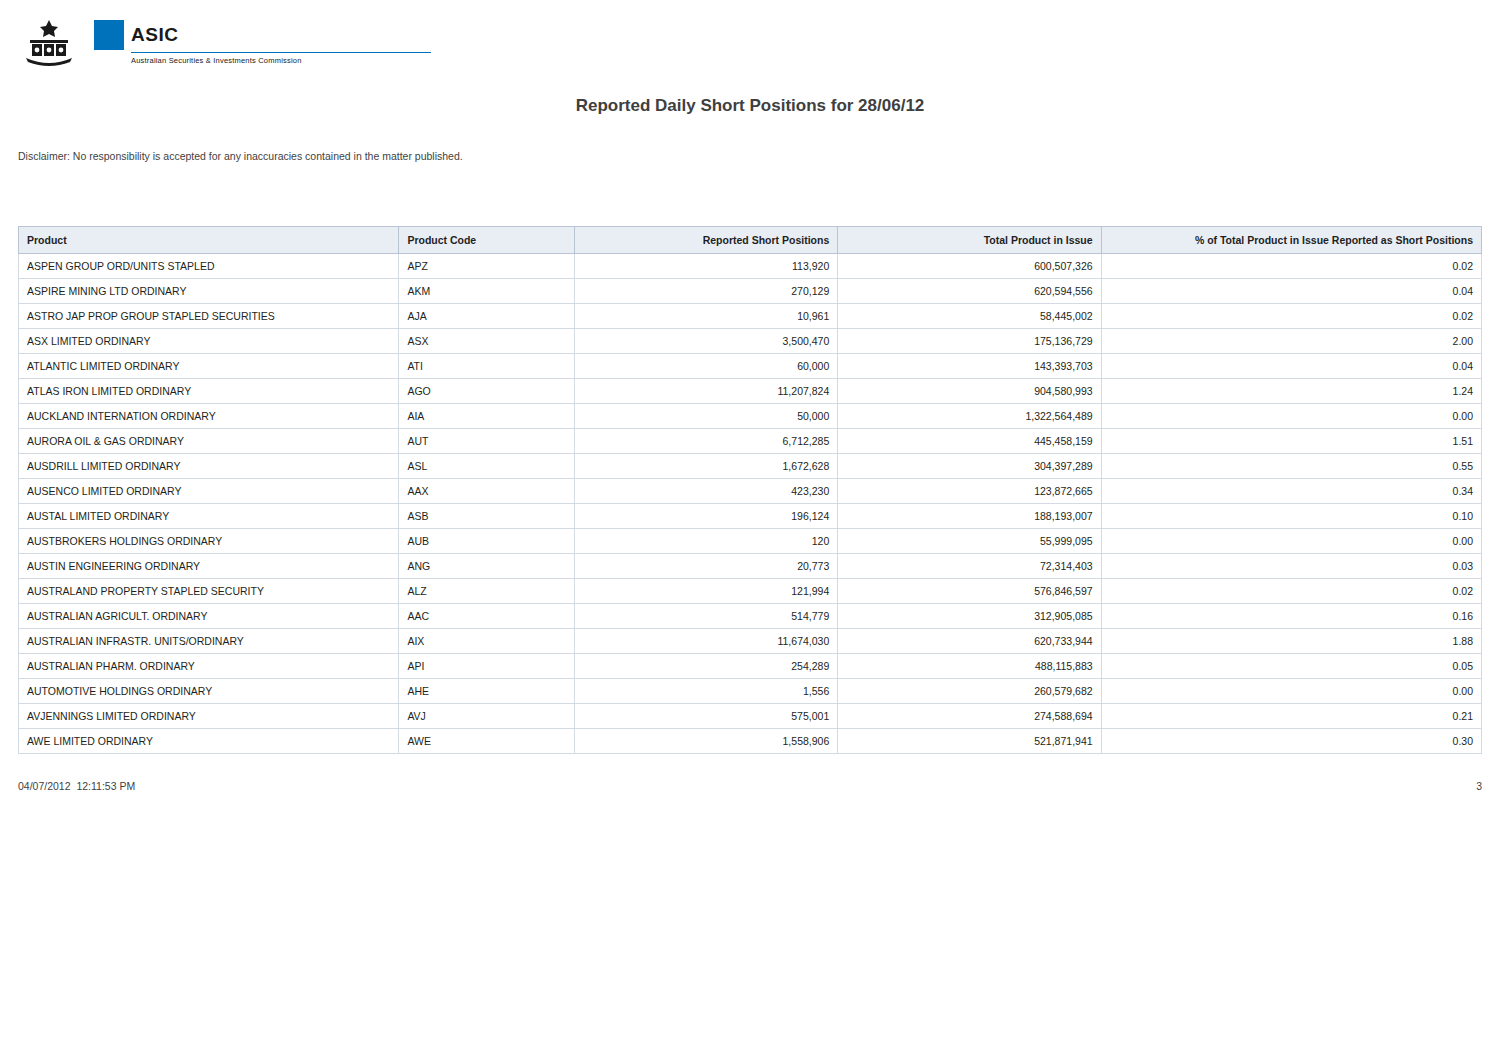ASIC
Australian Securities & Investments Commission
Reported Daily Short Positions for 28/06/12
Disclaimer: No responsibility is accepted for any inaccuracies contained in the matter published.
| Product | Product Code | Reported Short Positions | Total Product in Issue | % of Total Product in Issue Reported as Short Positions |
| --- | --- | --- | --- | --- |
| ASPEN GROUP ORD/UNITS STAPLED | APZ | 113,920 | 600,507,326 | 0.02 |
| ASPIRE MINING LTD ORDINARY | AKM | 270,129 | 620,594,556 | 0.04 |
| ASTRO JAP PROP GROUP STAPLED SECURITIES | AJA | 10,961 | 58,445,002 | 0.02 |
| ASX LIMITED ORDINARY | ASX | 3,500,470 | 175,136,729 | 2.00 |
| ATLANTIC LIMITED ORDINARY | ATI | 60,000 | 143,393,703 | 0.04 |
| ATLAS IRON LIMITED ORDINARY | AGO | 11,207,824 | 904,580,993 | 1.24 |
| AUCKLAND INTERNATION ORDINARY | AIA | 50,000 | 1,322,564,489 | 0.00 |
| AURORA OIL & GAS ORDINARY | AUT | 6,712,285 | 445,458,159 | 1.51 |
| AUSDRILL LIMITED ORDINARY | ASL | 1,672,628 | 304,397,289 | 0.55 |
| AUSENCO LIMITED ORDINARY | AAX | 423,230 | 123,872,665 | 0.34 |
| AUSTAL LIMITED ORDINARY | ASB | 196,124 | 188,193,007 | 0.10 |
| AUSTBROKERS HOLDINGS ORDINARY | AUB | 120 | 55,999,095 | 0.00 |
| AUSTIN ENGINEERING ORDINARY | ANG | 20,773 | 72,314,403 | 0.03 |
| AUSTRALAND PROPERTY STAPLED SECURITY | ALZ | 121,994 | 576,846,597 | 0.02 |
| AUSTRALIAN AGRICULT. ORDINARY | AAC | 514,779 | 312,905,085 | 0.16 |
| AUSTRALIAN INFRASTR. UNITS/ORDINARY | AIX | 11,674,030 | 620,733,944 | 1.88 |
| AUSTRALIAN PHARM. ORDINARY | API | 254,289 | 488,115,883 | 0.05 |
| AUTOMOTIVE HOLDINGS ORDINARY | AHE | 1,556 | 260,579,682 | 0.00 |
| AVJENNINGS LIMITED ORDINARY | AVJ | 575,001 | 274,588,694 | 0.21 |
| AWE LIMITED ORDINARY | AWE | 1,558,906 | 521,871,941 | 0.30 |
04/07/2012 12:11:53 PM
3